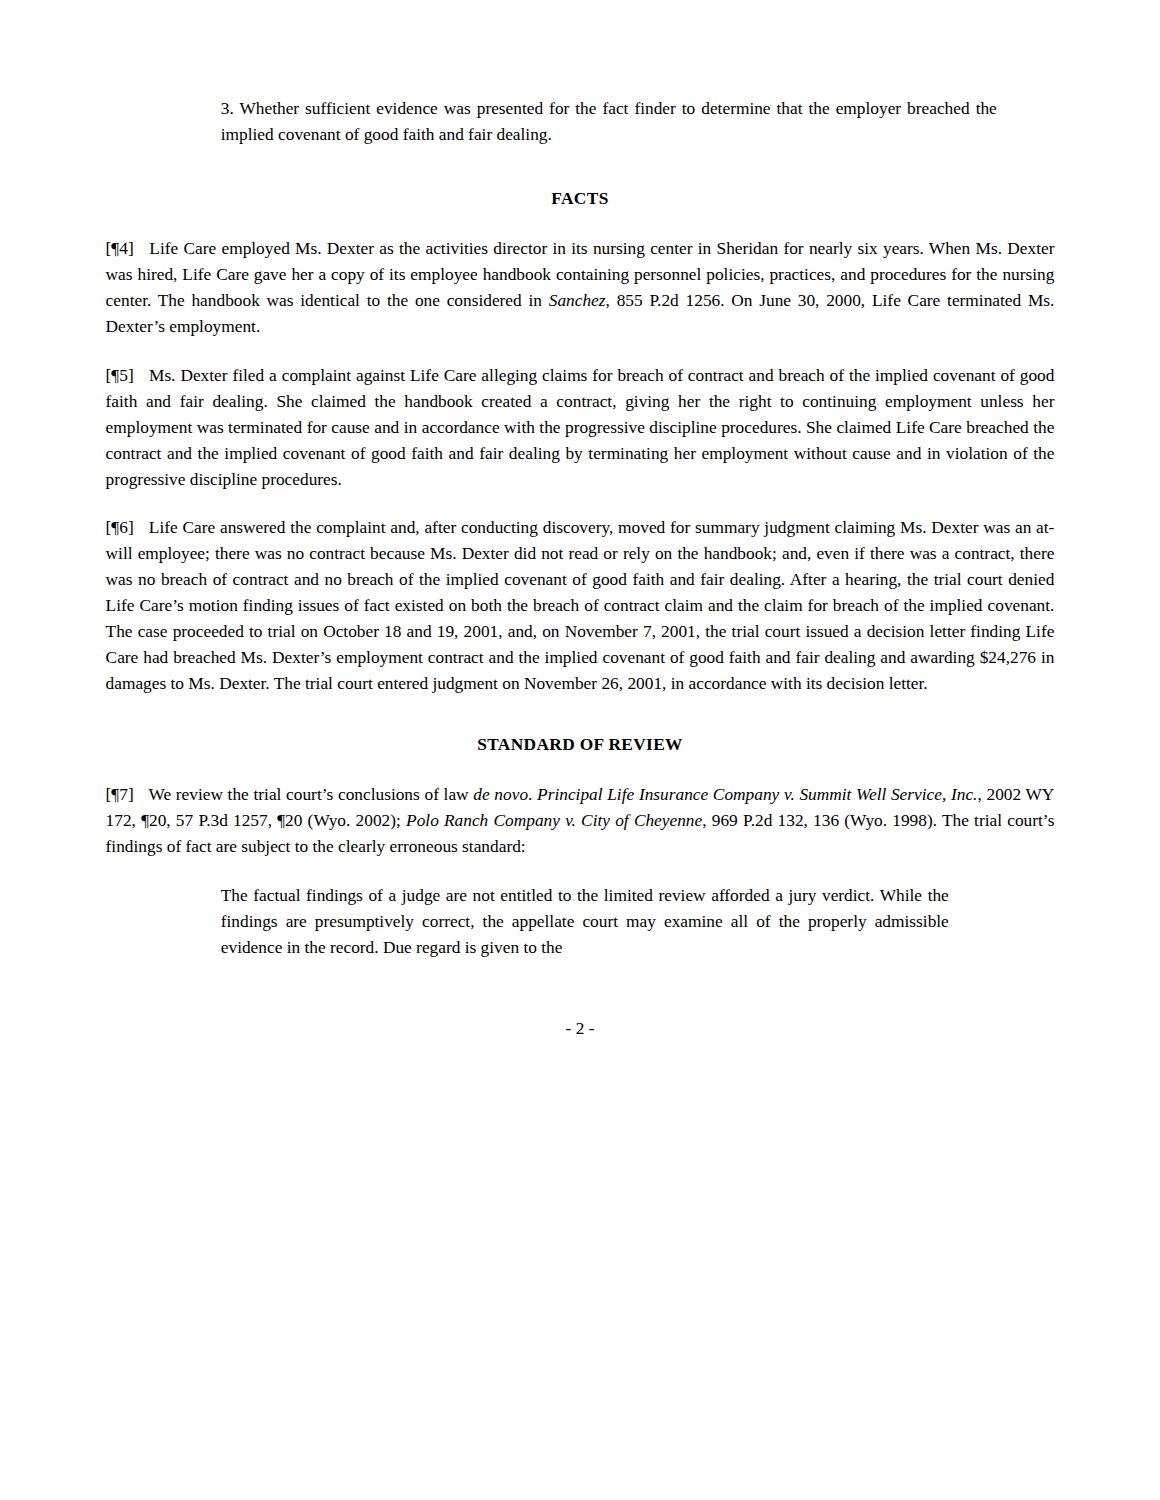3. Whether sufficient evidence was presented for the fact finder to determine that the employer breached the implied covenant of good faith and fair dealing.
FACTS
[¶4] Life Care employed Ms. Dexter as the activities director in its nursing center in Sheridan for nearly six years. When Ms. Dexter was hired, Life Care gave her a copy of its employee handbook containing personnel policies, practices, and procedures for the nursing center. The handbook was identical to the one considered in Sanchez, 855 P.2d 1256. On June 30, 2000, Life Care terminated Ms. Dexter’s employment.
[¶5] Ms. Dexter filed a complaint against Life Care alleging claims for breach of contract and breach of the implied covenant of good faith and fair dealing. She claimed the handbook created a contract, giving her the right to continuing employment unless her employment was terminated for cause and in accordance with the progressive discipline procedures. She claimed Life Care breached the contract and the implied covenant of good faith and fair dealing by terminating her employment without cause and in violation of the progressive discipline procedures.
[¶6] Life Care answered the complaint and, after conducting discovery, moved for summary judgment claiming Ms. Dexter was an at-will employee; there was no contract because Ms. Dexter did not read or rely on the handbook; and, even if there was a contract, there was no breach of contract and no breach of the implied covenant of good faith and fair dealing. After a hearing, the trial court denied Life Care’s motion finding issues of fact existed on both the breach of contract claim and the claim for breach of the implied covenant. The case proceeded to trial on October 18 and 19, 2001, and, on November 7, 2001, the trial court issued a decision letter finding Life Care had breached Ms. Dexter’s employment contract and the implied covenant of good faith and fair dealing and awarding $24,276 in damages to Ms. Dexter. The trial court entered judgment on November 26, 2001, in accordance with its decision letter.
STANDARD OF REVIEW
[¶7] We review the trial court’s conclusions of law de novo. Principal Life Insurance Company v. Summit Well Service, Inc., 2002 WY 172, ¶20, 57 P.3d 1257, ¶20 (Wyo. 2002); Polo Ranch Company v. City of Cheyenne, 969 P.2d 132, 136 (Wyo. 1998). The trial court’s findings of fact are subject to the clearly erroneous standard:
The factual findings of a judge are not entitled to the limited review afforded a jury verdict. While the findings are presumptively correct, the appellate court may examine all of the properly admissible evidence in the record. Due regard is given to the
- 2 -